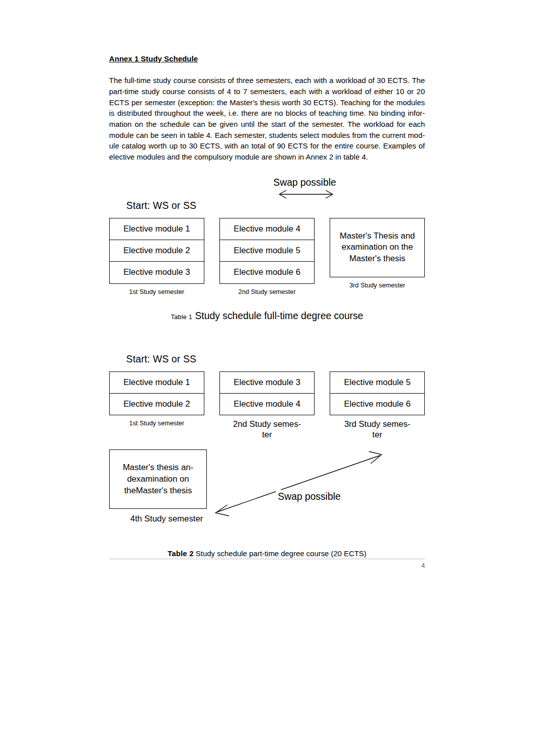Annex 1 Study Schedule
The full-time study course consists of three semesters, each with a workload of 30 ECTS. The part-time study course consists of 4 to 7 semesters, each with a workload of either 10 or 20 ECTS per semester (exception: the Master's thesis worth 30 ECTS). Teaching for the modules is distributed throughout the week, i.e. there are no blocks of teaching time. No binding information on the schedule can be given until the start of the semester. The workload for each module can be seen in table 4. Each semester, students select modules from the current module catalog worth up to 30 ECTS, with an total of 90 ECTS for the entire course. Examples of elective modules and the compulsory module are shown in Annex 2 in table 4.
Swap possible
Start: WS or SS
Elective module 1
Elective module 2
Elective module 3
1st Study semester
Elective module 4
Elective module 5
Elective module 6
2nd Study semester
Master's Thesis and examination on the Master's thesis
3rd Study semester
Table 1 Study schedule full-time degree course
Start: WS or SS
Elective module 1
Elective module 2
1st Study semester
Elective module 3
Elective module 4
2nd Study semes-
ter
Elective module 5
Elective module 6
3rd Study semes-
ter
Master's thesis an-
dexamination on
theMaster's thesis
4th Study semester
Swap possible
Table 2 Study schedule part-time degree course (20 ECTS)
4